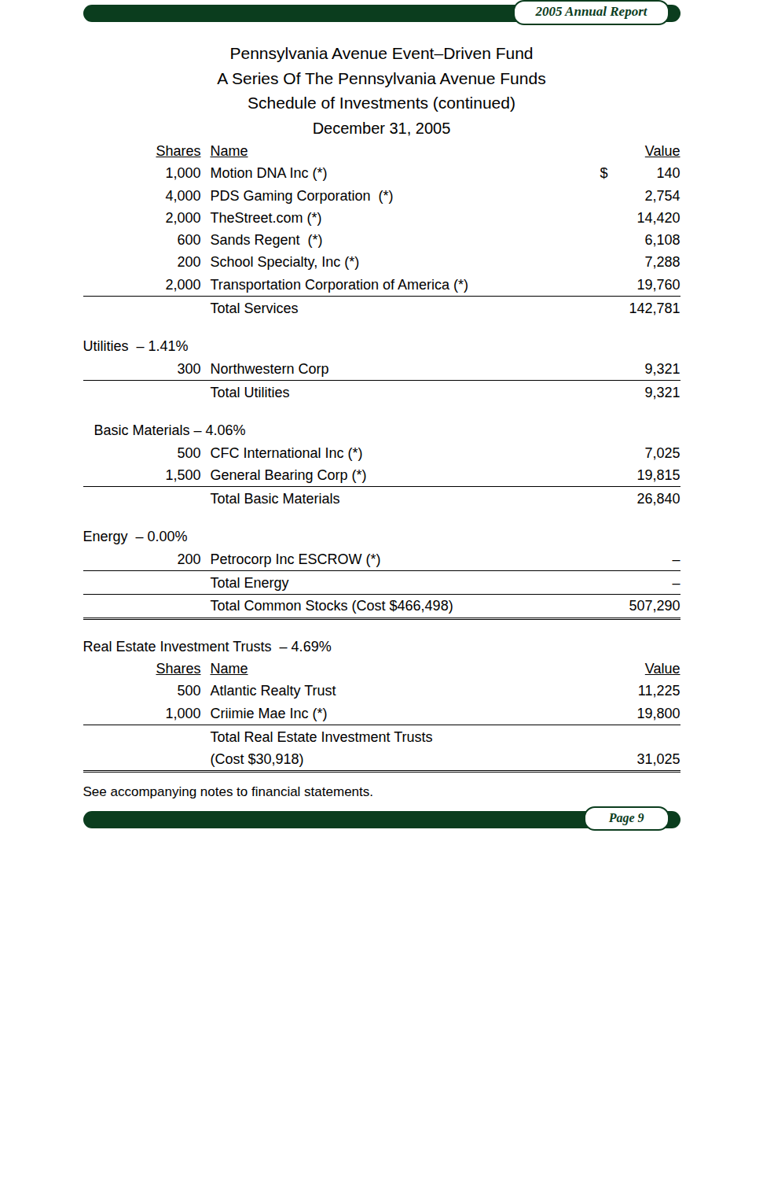2005 Annual Report
Pennsylvania Avenue Event–Driven Fund
A Series Of The Pennsylvania Avenue Funds
Schedule of Investments (continued)
December 31, 2005
| Shares | Name | | Value |
| --- | --- | --- | --- |
| 1,000 | Motion DNA Inc (*) | $ | 140 |
| 4,000 | PDS Gaming Corporation (*) | | 2,754 |
| 2,000 | TheStreet.com (*) | | 14,420 |
| 600 | Sands Regent (*) | | 6,108 |
| 200 | School Specialty, Inc (*) | | 7,288 |
| 2,000 | Transportation Corporation of America (*) | | 19,760 |
| | Total Services | | 142,781 |
Utilities – 1.41%
| 300 | Northwestern Corp | | 9,321 |
| | Total Utilities | | 9,321 |
Basic Materials – 4.06%
| 500 | CFC International Inc (*) | | 7,025 |
| 1,500 | General Bearing Corp (*) | | 19,815 |
| | Total Basic Materials | | 26,840 |
Energy – 0.00%
| 200 | Petrocorp Inc ESCROW (*) | | – |
| | Total Energy | | – |
| | Total Common Stocks (Cost $466,498) | | 507,290 |
Real Estate Investment Trusts – 4.69%
| Shares | Name | | Value |
| --- | --- | --- | --- |
| 500 | Atlantic Realty Trust | | 11,225 |
| 1,000 | Criimie Mae Inc (*) | | 19,800 |
| | Total Real Estate Investment Trusts | | |
| | (Cost $30,918) | | 31,025 |
See accompanying notes to financial statements.
Page 9